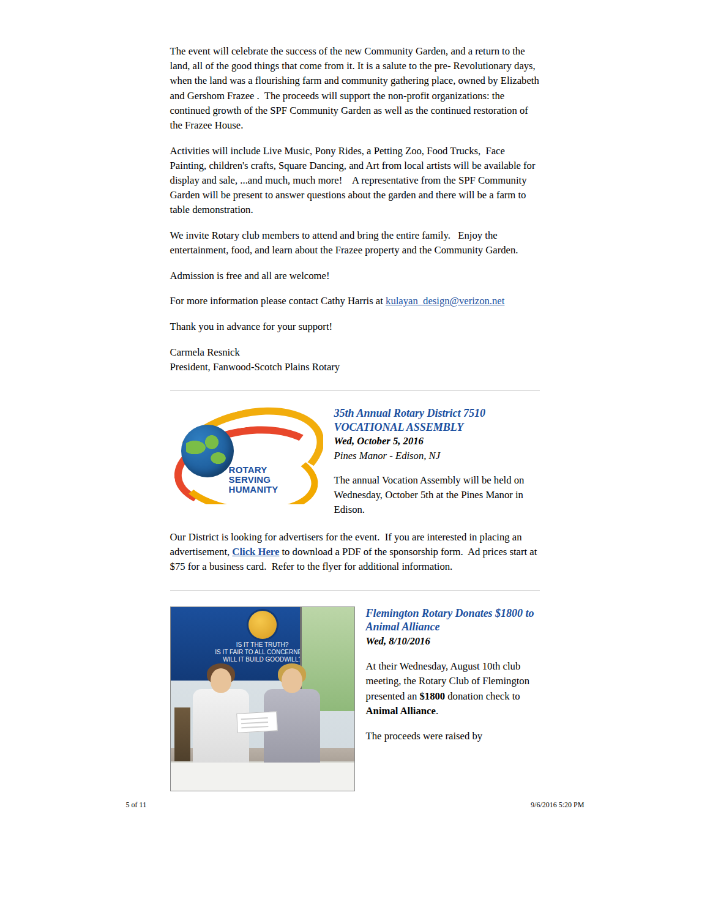The event will celebrate the success of the new Community Garden, and a return to the land, all of the good things that come from it. It is a salute to the pre- Revolutionary days, when the land was a flourishing farm and community gathering place, owned by Elizabeth and Gershom Frazee . The proceeds will support the non-profit organizations: the continued growth of the SPF Community Garden as well as the continued restoration of the Frazee House.
Activities will include Live Music, Pony Rides, a Petting Zoo, Food Trucks, Face Painting, children's crafts, Square Dancing, and Art from local artists will be available for display and sale, ...and much, much more! A representative from the SPF Community Garden will be present to answer questions about the garden and there will be a farm to table demonstration.
We invite Rotary club members to attend and bring the entire family. Enjoy the entertainment, food, and learn about the Frazee property and the Community Garden.
Admission is free and all are welcome!
For more information please contact Cathy Harris at kulayan_design@verizon.net
Thank you in advance for your support!
Carmela Resnick
President, Fanwood-Scotch Plains Rotary
ROTARY
SERVING
HUMANITY
35th Annual Rotary District 7510 VOCATIONAL ASSEMBLY
Wed, October 5, 2016
Pines Manor - Edison, NJ
The annual Vocation Assembly will be held on Wednesday, October 5th at the Pines Manor in Edison.
Our District is looking for advertisers for the event. If you are interested in placing an advertisement, Click Here to download a PDF of the sponsorship form. Ad prices start at $75 for a business card. Refer to the flyer for additional information.
IS IT THE TRUTH?
IS IT FAIR TO ALL CONCERNED?
WILL IT BUILD GOODWILL?
Flemington Rotary Donates $1800 to Animal Alliance
Wed, 8/10/2016
At their Wednesday, August 10th club meeting, the Rotary Club of Flemington presented an $1800 donation check to Animal Alliance.
The proceeds were raised by
5 of 11 9/6/2016 5:20 PM